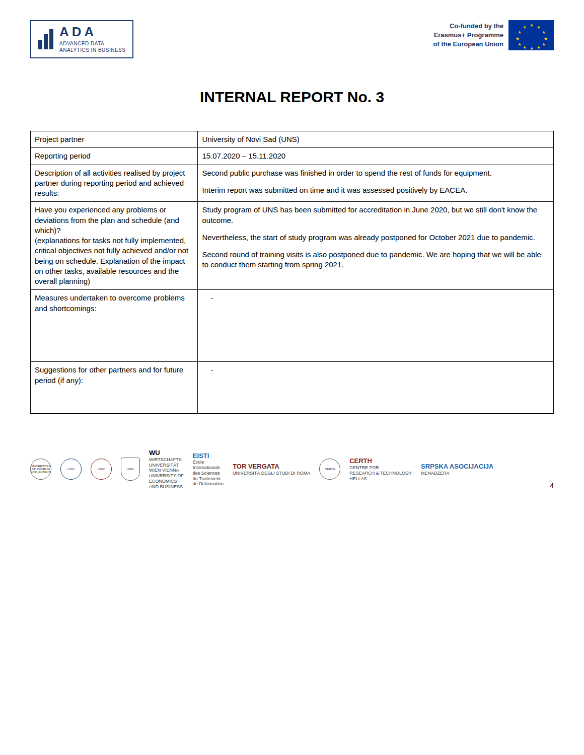ADA
ADVANCED DATA
ANALYTICS IN BUSINESS
Co-funded by the
Erasmus+ Programme
of the European Union
★ ★ ★ ★ ★ ★ ★ ★ ★ ★ ★ ★
INTERNAL REPORT No. 3
| Project partner | University of Novi Sad (UNS) |
| Reporting period | 15.07.2020 – 15.11.2020 |
| Description of all activities realised by project partner during reporting period and achieved results: | Second public purchase was finished in order to spend the rest of funds for equipment. Interim report was submitted on time and it was assessed positively by EACEA. |
| Have you experienced any problems or deviations from the plan and schedule (and which)? (explanations for tasks not fully implemented, critical objectives not fully achieved and/or not being on schedule. Explanation of the impact on other tasks, available resources and the overall planning) | Study program of UNS has been submitted for accreditation in June 2020, but we still don't know the outcome. Nevertheless, the start of study program was already postponed for October 2021 due to pandemic. Second round of training visits is also postponed due to pandemic. We are hoping that we will be able to conduct them starting from spring 2021. |
| Measures undertaken to overcome problems and shortcomings: | - |
| Suggestions for other partners and for future period (if any): | - |
UNIVERSITAS
STUDIORUM
NEOPLANTENSIS
UNIV
UNIV
UNIV
WUWIRTSCHAFTS
UNIVERSITÄT
WIEN VIENNA
UNIVERSITY OF
ECONOMICS
AND BUSINESS
EISTIÉcole
Internationale
des Sciences
du Traitement
de l'Information
TOR VERGATAUNIVERSITÀ DEGLI STUDI DI ROMA
CERTH
CERTHCENTRE FOR
RESEARCH & TECHNOLOGY
HELLAS
SRPSKA ASOCIJACIJAMENADŽERA
4